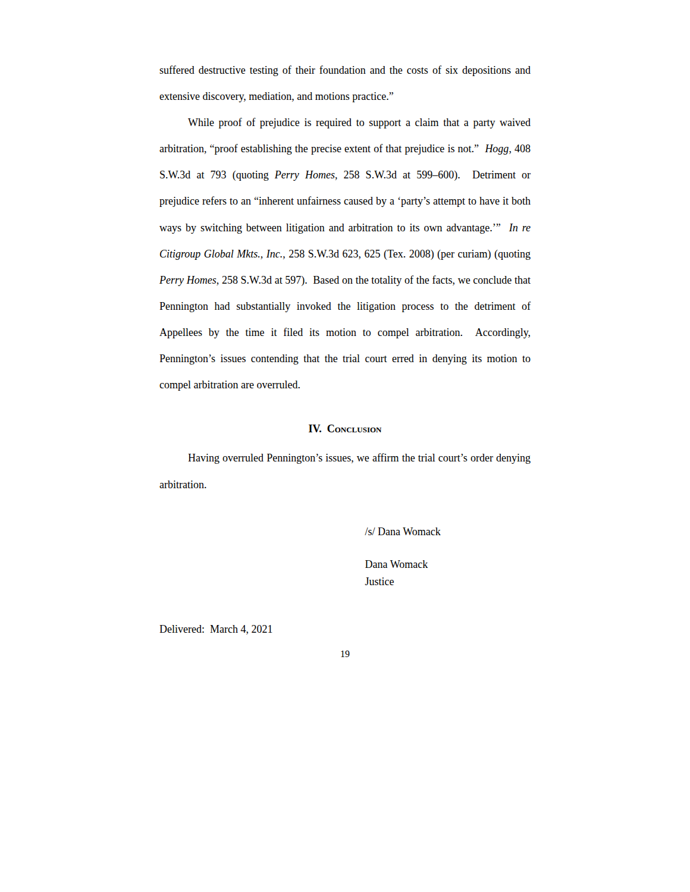suffered destructive testing of their foundation and the costs of six depositions and extensive discovery, mediation, and motions practice.”
While proof of prejudice is required to support a claim that a party waived arbitration, “proof establishing the precise extent of that prejudice is not.” Hogg, 408 S.W.3d at 793 (quoting Perry Homes, 258 S.W.3d at 599–600). Detriment or prejudice refers to an “inherent unfairness caused by a ‘party’s attempt to have it both ways by switching between litigation and arbitration to its own advantage.’” In re Citigroup Global Mkts., Inc., 258 S.W.3d 623, 625 (Tex. 2008) (per curiam) (quoting Perry Homes, 258 S.W.3d at 597). Based on the totality of the facts, we conclude that Pennington had substantially invoked the litigation process to the detriment of Appellees by the time it filed its motion to compel arbitration. Accordingly, Pennington’s issues contending that the trial court erred in denying its motion to compel arbitration are overruled.
IV. Conclusion
Having overruled Pennington’s issues, we affirm the trial court’s order denying arbitration.
/s/ Dana Womack
Dana Womack
Justice
Delivered: March 4, 2021
19